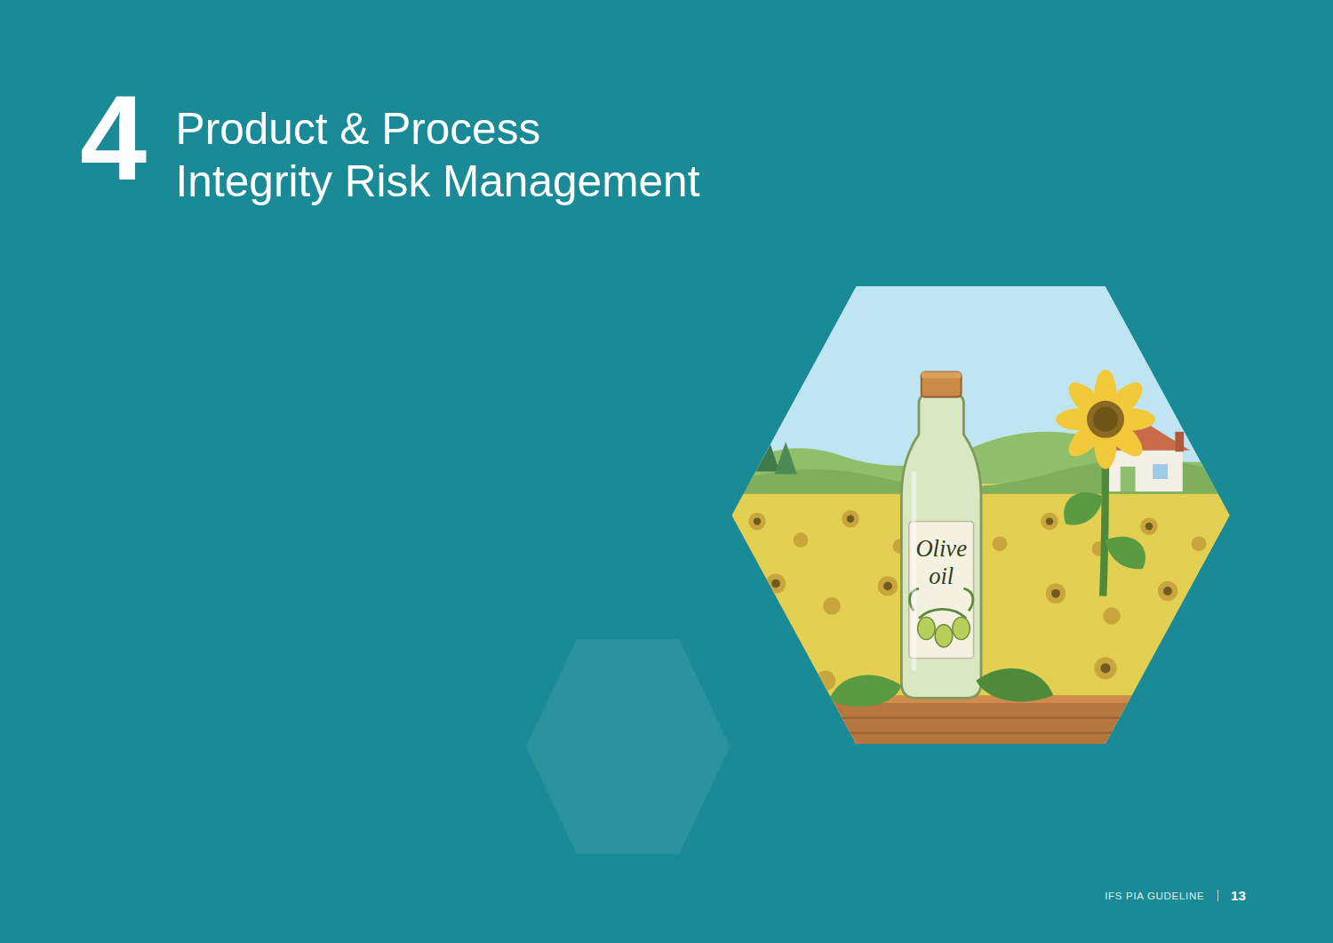4
Product & Process Integrity Risk Management
Olive oil
IFS PIA GUDELINE 13